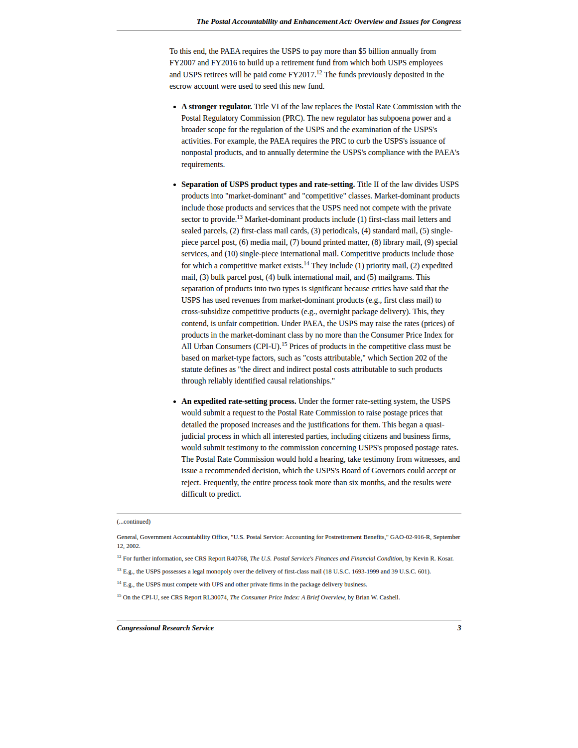The Postal Accountability and Enhancement Act: Overview and Issues for Congress
To this end, the PAEA requires the USPS to pay more than $5 billion annually from FY2007 and FY2016 to build up a retirement fund from which both USPS employees and USPS retirees will be paid come FY2017.12 The funds previously deposited in the escrow account were used to seed this new fund.
A stronger regulator. Title VI of the law replaces the Postal Rate Commission with the Postal Regulatory Commission (PRC). The new regulator has subpoena power and a broader scope for the regulation of the USPS and the examination of the USPS's activities. For example, the PAEA requires the PRC to curb the USPS's issuance of nonpostal products, and to annually determine the USPS's compliance with the PAEA's requirements.
Separation of USPS product types and rate-setting. Title II of the law divides USPS products into "market-dominant" and "competitive" classes. Market-dominant products include those products and services that the USPS need not compete with the private sector to provide.13 Market-dominant products include (1) first-class mail letters and sealed parcels, (2) first-class mail cards, (3) periodicals, (4) standard mail, (5) single-piece parcel post, (6) media mail, (7) bound printed matter, (8) library mail, (9) special services, and (10) single-piece international mail. Competitive products include those for which a competitive market exists.14 They include (1) priority mail, (2) expedited mail, (3) bulk parcel post, (4) bulk international mail, and (5) mailgrams. This separation of products into two types is significant because critics have said that the USPS has used revenues from market-dominant products (e.g., first class mail) to cross-subsidize competitive products (e.g., overnight package delivery). This, they contend, is unfair competition. Under PAEA, the USPS may raise the rates (prices) of products in the market-dominant class by no more than the Consumer Price Index for All Urban Consumers (CPI-U).15 Prices of products in the competitive class must be based on market-type factors, such as "costs attributable," which Section 202 of the statute defines as "the direct and indirect postal costs attributable to such products through reliably identified causal relationships."
An expedited rate-setting process. Under the former rate-setting system, the USPS would submit a request to the Postal Rate Commission to raise postage prices that detailed the proposed increases and the justifications for them. This began a quasi-judicial process in which all interested parties, including citizens and business firms, would submit testimony to the commission concerning USPS's proposed postage rates. The Postal Rate Commission would hold a hearing, take testimony from witnesses, and issue a recommended decision, which the USPS's Board of Governors could accept or reject. Frequently, the entire process took more than six months, and the results were difficult to predict.
(...continued)
General, Government Accountability Office, "U.S. Postal Service: Accounting for Postretirement Benefits," GAO-02-916-R, September 12, 2002.
12 For further information, see CRS Report R40768, The U.S. Postal Service's Finances and Financial Condition, by Kevin R. Kosar.
13 E.g., the USPS possesses a legal monopoly over the delivery of first-class mail (18 U.S.C. 1693-1999 and 39 U.S.C. 601).
14 E.g., the USPS must compete with UPS and other private firms in the package delivery business.
15 On the CPI-U, see CRS Report RL30074, The Consumer Price Index: A Brief Overview, by Brian W. Cashell.
Congressional Research Service 3